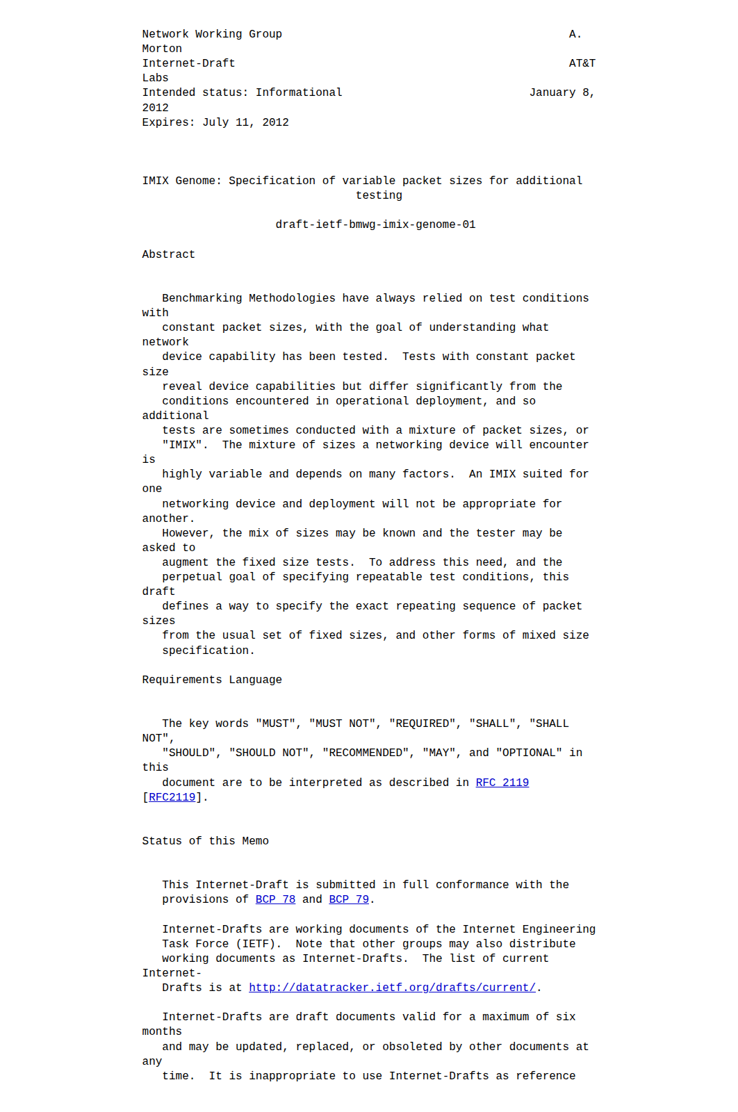Network Working Group                                           A. Morton
Internet-Draft                                                  AT&T Labs
Intended status: Informational                            January 8, 2012
Expires: July 11, 2012


   IMIX Genome: Specification of variable packet sizes for additional
                                testing
                    draft-ietf-bmwg-imix-genome-01

Abstract

   Benchmarking Methodologies have always relied on test conditions with
   constant packet sizes, with the goal of understanding what network
   device capability has been tested.  Tests with constant packet size
   reveal device capabilities but differ significantly from the
   conditions encountered in operational deployment, and so additional
   tests are sometimes conducted with a mixture of packet sizes, or
   "IMIX".  The mixture of sizes a networking device will encounter is
   highly variable and depends on many factors.  An IMIX suited for one
   networking device and deployment will not be appropriate for another.
   However, the mix of sizes may be known and the tester may be asked to
   augment the fixed size tests.  To address this need, and the
   perpetual goal of specifying repeatable test conditions, this draft
   defines a way to specify the exact repeating sequence of packet sizes
   from the usual set of fixed sizes, and other forms of mixed size
   specification.

Requirements Language

   The key words "MUST", "MUST NOT", "REQUIRED", "SHALL", "SHALL NOT",
   "SHOULD", "SHOULD NOT", "RECOMMENDED", "MAY", and "OPTIONAL" in this
   document are to be interpreted as described in RFC 2119 [RFC2119].


Status of this Memo

   This Internet-Draft is submitted in full conformance with the
   provisions of BCP 78 and BCP 79.

   Internet-Drafts are working documents of the Internet Engineering
   Task Force (IETF).  Note that other groups may also distribute
   working documents as Internet-Drafts.  The list of current Internet-
   Drafts is at http://datatracker.ietf.org/drafts/current/.

   Internet-Drafts are draft documents valid for a maximum of six months
   and may be updated, replaced, or obsoleted by other documents at any
   time.  It is inappropriate to use Internet-Drafts as reference